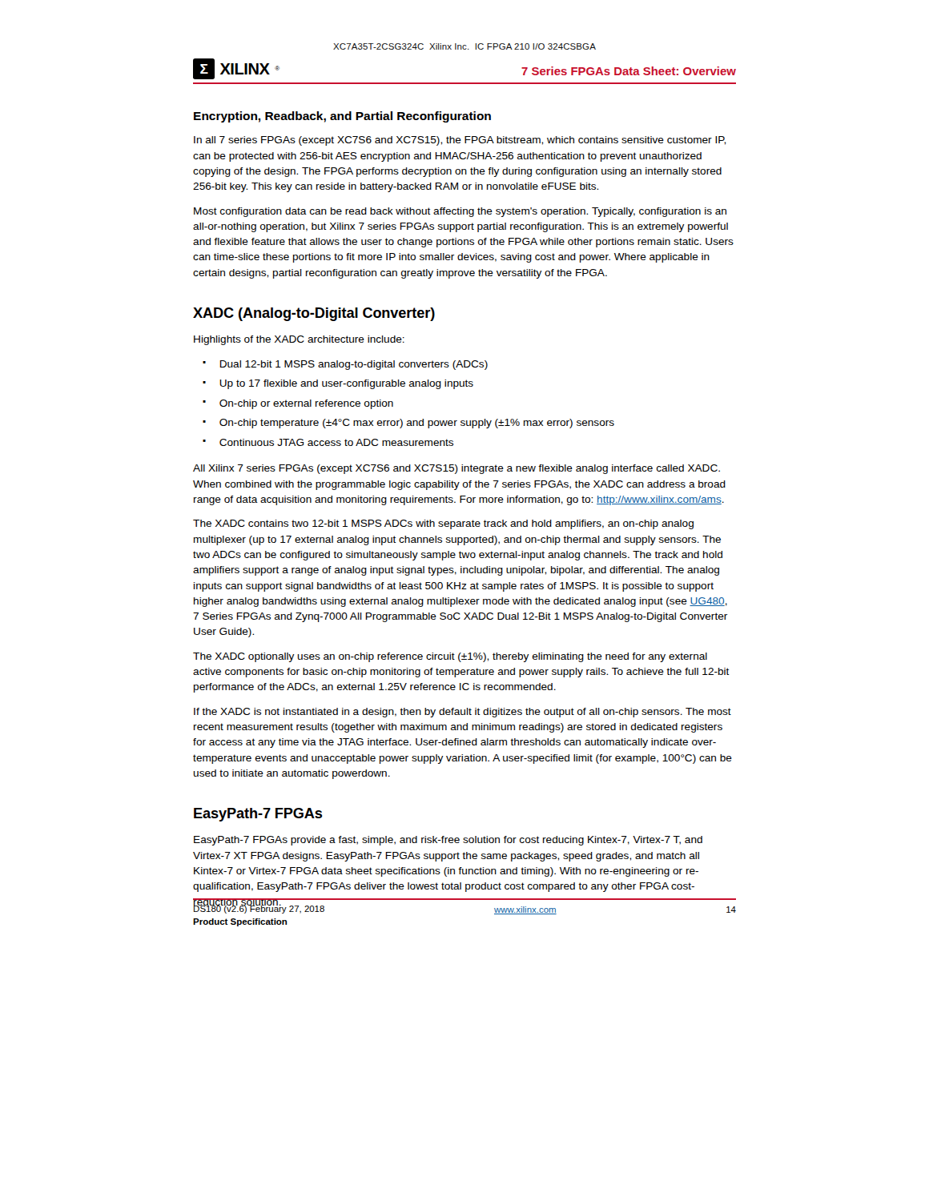XC7A35T-2CSG324C Xilinx Inc. IC FPGA 210 I/O 324CSBGA
ΣXILINX®
7 Series FPGAs Data Sheet: Overview
Encryption, Readback, and Partial Reconfiguration
In all 7 series FPGAs (except XC7S6 and XC7S15), the FPGA bitstream, which contains sensitive customer IP, can be protected with 256-bit AES encryption and HMAC/SHA-256 authentication to prevent unauthorized copying of the design. The FPGA performs decryption on the fly during configuration using an internally stored 256-bit key. This key can reside in battery-backed RAM or in nonvolatile eFUSE bits.
Most configuration data can be read back without affecting the system's operation. Typically, configuration is an all-or-nothing operation, but Xilinx 7 series FPGAs support partial reconfiguration. This is an extremely powerful and flexible feature that allows the user to change portions of the FPGA while other portions remain static. Users can time-slice these portions to fit more IP into smaller devices, saving cost and power. Where applicable in certain designs, partial reconfiguration can greatly improve the versatility of the FPGA.
XADC (Analog-to-Digital Converter)
Highlights of the XADC architecture include:
Dual 12-bit 1 MSPS analog-to-digital converters (ADCs)
Up to 17 flexible and user-configurable analog inputs
On-chip or external reference option
On-chip temperature (±4°C max error) and power supply (±1% max error) sensors
Continuous JTAG access to ADC measurements
All Xilinx 7 series FPGAs (except XC7S6 and XC7S15) integrate a new flexible analog interface called XADC. When combined with the programmable logic capability of the 7 series FPGAs, the XADC can address a broad range of data acquisition and monitoring requirements. For more information, go to: http://www.xilinx.com/ams.
The XADC contains two 12-bit 1 MSPS ADCs with separate track and hold amplifiers, an on-chip analog multiplexer (up to 17 external analog input channels supported), and on-chip thermal and supply sensors. The two ADCs can be configured to simultaneously sample two external-input analog channels. The track and hold amplifiers support a range of analog input signal types, including unipolar, bipolar, and differential. The analog inputs can support signal bandwidths of at least 500 KHz at sample rates of 1MSPS. It is possible to support higher analog bandwidths using external analog multiplexer mode with the dedicated analog input (see UG480, 7 Series FPGAs and Zynq-7000 All Programmable SoC XADC Dual 12-Bit 1 MSPS Analog-to-Digital Converter User Guide).
The XADC optionally uses an on-chip reference circuit (±1%), thereby eliminating the need for any external active components for basic on-chip monitoring of temperature and power supply rails. To achieve the full 12-bit performance of the ADCs, an external 1.25V reference IC is recommended.
If the XADC is not instantiated in a design, then by default it digitizes the output of all on-chip sensors. The most recent measurement results (together with maximum and minimum readings) are stored in dedicated registers for access at any time via the JTAG interface. User-defined alarm thresholds can automatically indicate over-temperature events and unacceptable power supply variation. A user-specified limit (for example, 100°C) can be used to initiate an automatic powerdown.
EasyPath-7 FPGAs
EasyPath-7 FPGAs provide a fast, simple, and risk-free solution for cost reducing Kintex-7, Virtex-7 T, and Virtex-7 XT FPGA designs. EasyPath-7 FPGAs support the same packages, speed grades, and match all Kintex-7 or Virtex-7 FPGA data sheet specifications (in function and timing). With no re-engineering or re-qualification, EasyPath-7 FPGAs deliver the lowest total product cost compared to any other FPGA cost-reduction solution.
DS180 (v2.6) February 27, 2018
Product Specification
www.xilinx.com
14